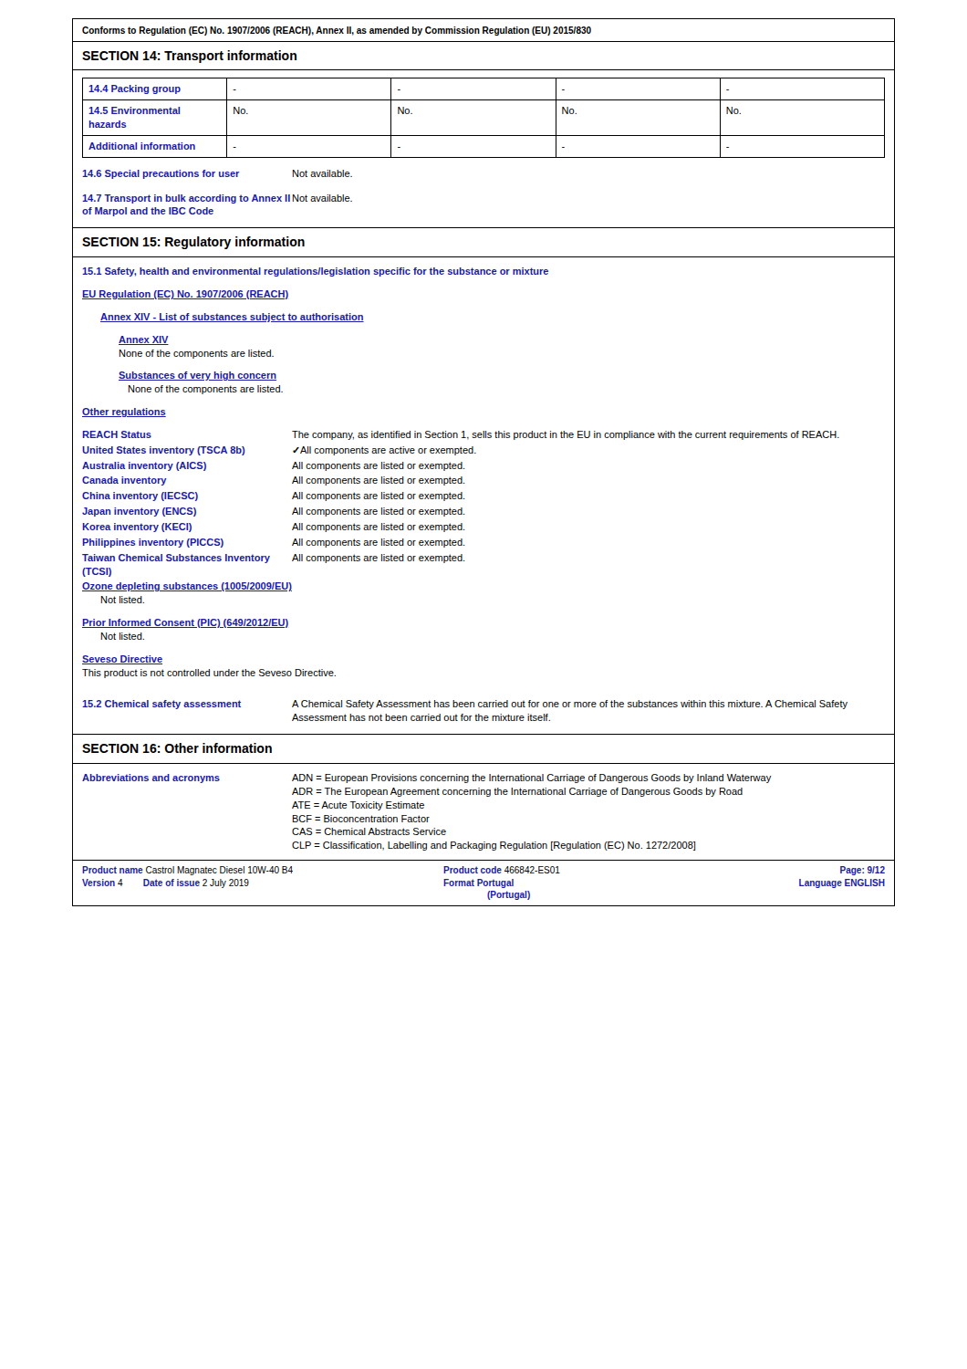Conforms to Regulation (EC) No. 1907/2006 (REACH), Annex II, as amended by Commission Regulation (EU) 2015/830
SECTION 14: Transport information
| 14.4 Packing group | - | - | - | - |
| 14.5 Environmental hazards | No. | No. | No. | No. |
| Additional information | - | - | - | - |
14.6 Special precautions for user
Not available.
14.7 Transport in bulk according to Annex II of Marpol and the IBC Code
Not available.
SECTION 15: Regulatory information
15.1 Safety, health and environmental regulations/legislation specific for the substance or mixture
EU Regulation (EC) No. 1907/2006 (REACH)
Annex XIV - List of substances subject to authorisation
Annex XIV
None of the components are listed.
Substances of very high concern
None of the components are listed.
Other regulations
REACH Status
The company, as identified in Section 1, sells this product in the EU in compliance with the current requirements of REACH.
United States inventory (TSCA 8b)
✓All components are active or exempted.
Australia inventory (AICS)
All components are listed or exempted.
Canada inventory
All components are listed or exempted.
China inventory (IECSC)
All components are listed or exempted.
Japan inventory (ENCS)
All components are listed or exempted.
Korea inventory (KECI)
All components are listed or exempted.
Philippines inventory (PICCS)
All components are listed or exempted.
Taiwan Chemical Substances Inventory (TCSI)
All components are listed or exempted.
Ozone depleting substances (1005/2009/EU)
Not listed.
Prior Informed Consent (PIC) (649/2012/EU)
Not listed.
Seveso Directive
This product is not controlled under the Seveso Directive.
15.2 Chemical safety assessment
A Chemical Safety Assessment has been carried out for one or more of the substances within this mixture. A Chemical Safety Assessment has not been carried out for the mixture itself.
SECTION 16: Other information
Abbreviations and acronyms
ADN = European Provisions concerning the International Carriage of Dangerous Goods by Inland Waterway
ADR = The European Agreement concerning the International Carriage of Dangerous Goods by Road
ATE = Acute Toxicity Estimate
BCF = Bioconcentration Factor
CAS = Chemical Abstracts Service
CLP = Classification, Labelling and Packaging Regulation [Regulation (EC) No. 1272/2008]
Product name Castrol Magnatec Diesel 10W-40 B4
Product code 466842-ES01
Page: 9/12
Version 4 Date of issue 2 July 2019
Format Portugal
(Portugal)
Language ENGLISH